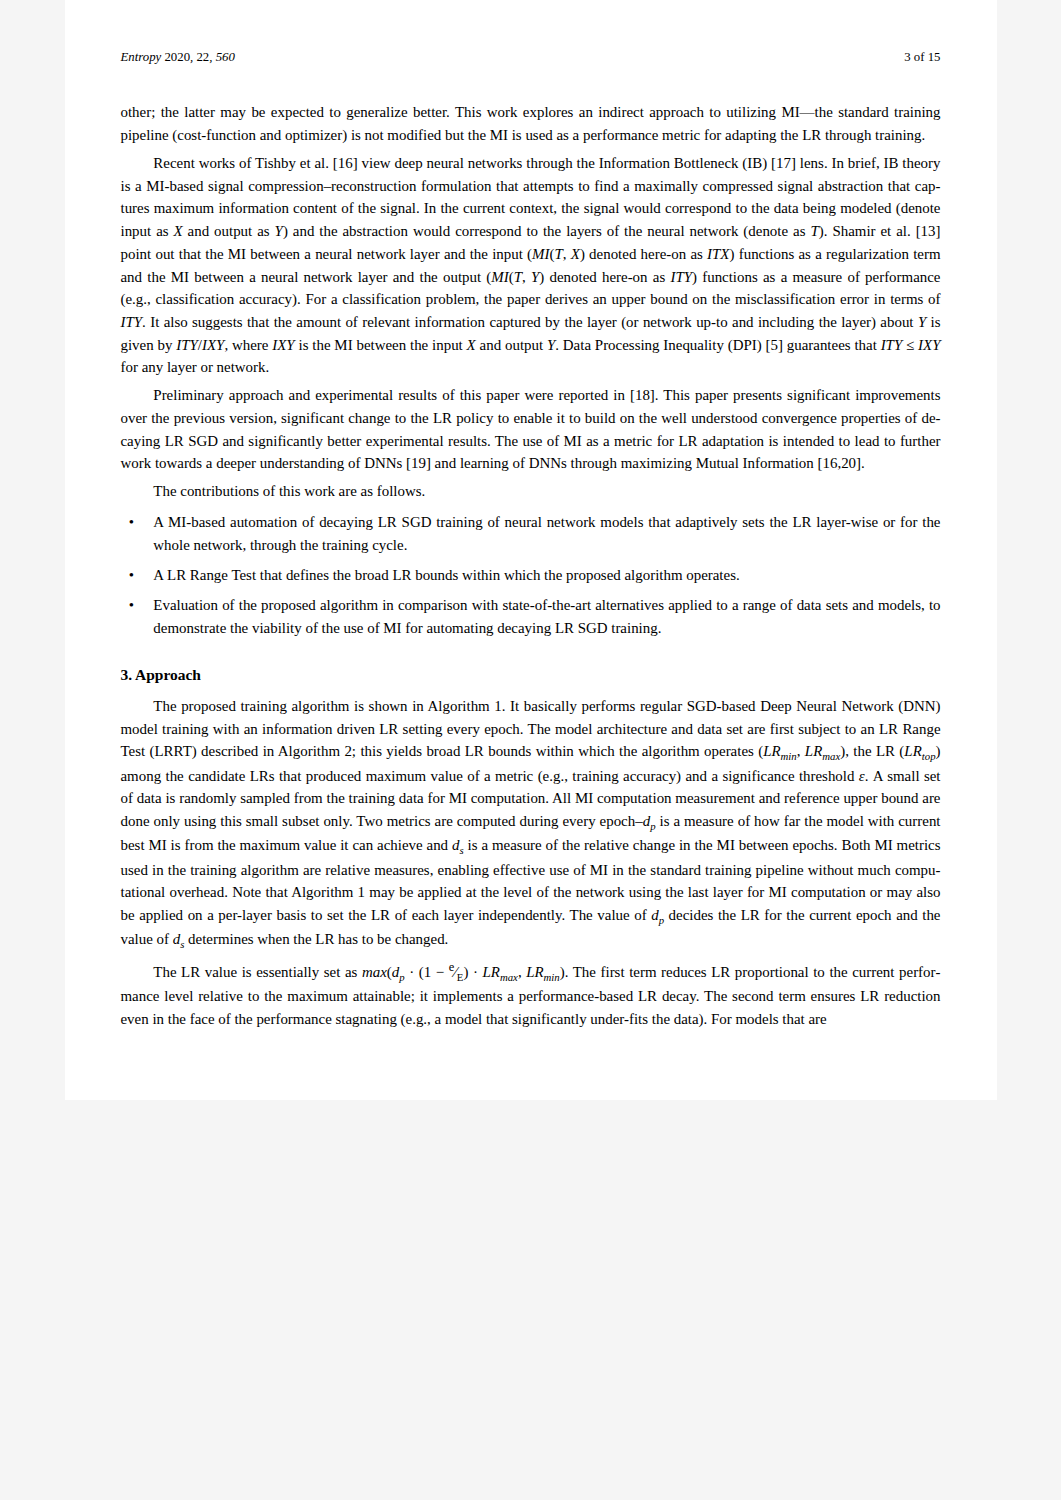Entropy 2020, 22, 560 3 of 15
other; the latter may be expected to generalize better. This work explores an indirect approach to utilizing MI—the standard training pipeline (cost-function and optimizer) is not modified but the MI is used as a performance metric for adapting the LR through training.
Recent works of Tishby et al. [16] view deep neural networks through the Information Bottleneck (IB) [17] lens. In brief, IB theory is a MI-based signal compression–reconstruction formulation that attempts to find a maximally compressed signal abstraction that captures maximum information content of the signal. In the current context, the signal would correspond to the data being modeled (denote input as X and output as Y) and the abstraction would correspond to the layers of the neural network (denote as T). Shamir et al. [13] point out that the MI between a neural network layer and the input (MI(T, X) denoted here-on as ITX) functions as a regularization term and the MI between a neural network layer and the output (MI(T, Y) denoted here-on as ITY) functions as a measure of performance (e.g., classification accuracy). For a classification problem, the paper derives an upper bound on the misclassification error in terms of ITY. It also suggests that the amount of relevant information captured by the layer (or network up-to and including the layer) about Y is given by ITY/IXY, where IXY is the MI between the input X and output Y. Data Processing Inequality (DPI) [5] guarantees that ITY ≤ IXY for any layer or network.
Preliminary approach and experimental results of this paper were reported in [18]. This paper presents significant improvements over the previous version, significant change to the LR policy to enable it to build on the well understood convergence properties of decaying LR SGD and significantly better experimental results. The use of MI as a metric for LR adaptation is intended to lead to further work towards a deeper understanding of DNNs [19] and learning of DNNs through maximizing Mutual Information [16,20].
The contributions of this work are as follows.
A MI-based automation of decaying LR SGD training of neural network models that adaptively sets the LR layer-wise or for the whole network, through the training cycle.
A LR Range Test that defines the broad LR bounds within which the proposed algorithm operates.
Evaluation of the proposed algorithm in comparison with state-of-the-art alternatives applied to a range of data sets and models, to demonstrate the viability of the use of MI for automating decaying LR SGD training.
3. Approach
The proposed training algorithm is shown in Algorithm 1. It basically performs regular SGD-based Deep Neural Network (DNN) model training with an information driven LR setting every epoch. The model architecture and data set are first subject to an LR Range Test (LRRT) described in Algorithm 2; this yields broad LR bounds within which the algorithm operates (LRmin, LRmax), the LR (LRtop) among the candidate LRs that produced maximum value of a metric (e.g., training accuracy) and a significance threshold ε. A small set of data is randomly sampled from the training data for MI computation. All MI computation measurement and reference upper bound are done only using this small subset only. Two metrics are computed during every epoch–dp is a measure of how far the model with current best MI is from the maximum value it can achieve and ds is a measure of the relative change in the MI between epochs. Both MI metrics used in the training algorithm are relative measures, enabling effective use of MI in the standard training pipeline without much computational overhead. Note that Algorithm 1 may be applied at the level of the network using the last layer for MI computation or may also be applied on a per-layer basis to set the LR of each layer independently. The value of dp decides the LR for the current epoch and the value of ds determines when the LR has to be changed.
The LR value is essentially set as max(dp · (1 − e⁄E) · LRmax, LRmin). The first term reduces LR proportional to the current performance level relative to the maximum attainable; it implements a performance-based LR decay. The second term ensures LR reduction even in the face of the performance stagnating (e.g., a model that significantly under-fits the data). For models that are